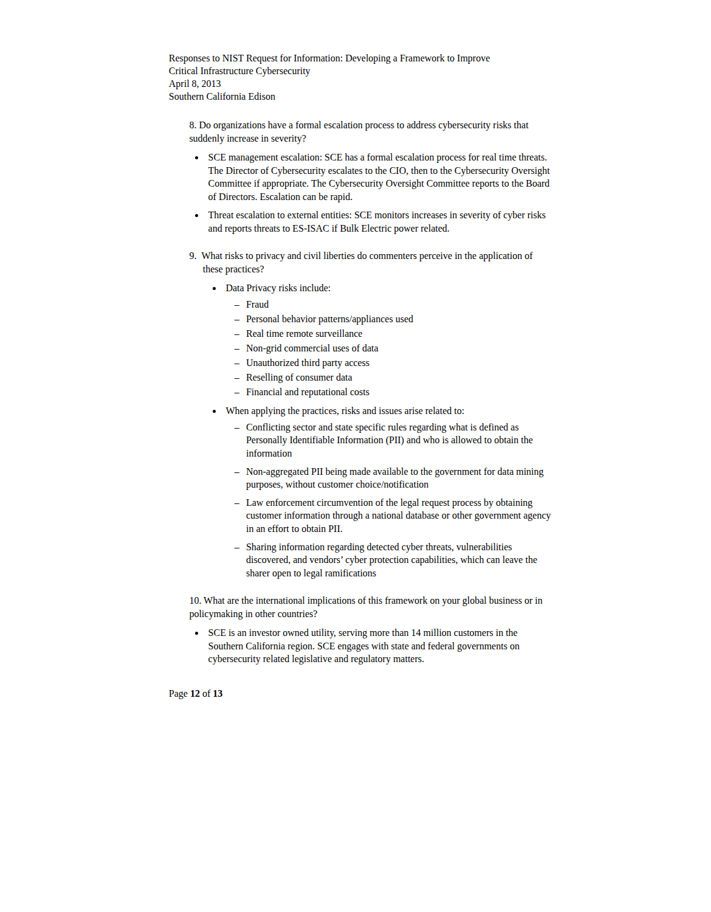Responses to NIST Request for Information: Developing a Framework to Improve
Critical Infrastructure Cybersecurity
April 8, 2013
Southern California Edison
8. Do organizations have a formal escalation process to address cybersecurity risks that suddenly increase in severity?
SCE management escalation: SCE has a formal escalation process for real time threats. The Director of Cybersecurity escalates to the CIO, then to the Cybersecurity Oversight Committee if appropriate. The Cybersecurity Oversight Committee reports to the Board of Directors. Escalation can be rapid.
Threat escalation to external entities: SCE monitors increases in severity of cyber risks and reports threats to ES-ISAC if Bulk Electric power related.
9. What risks to privacy and civil liberties do commenters perceive in the application of these practices?
Data Privacy risks include:
Fraud
Personal behavior patterns/appliances used
Real time remote surveillance
Non-grid commercial uses of data
Unauthorized third party access
Reselling of consumer data
Financial and reputational costs
When applying the practices, risks and issues arise related to:
Conflicting sector and state specific rules regarding what is defined as Personally Identifiable Information (PII) and who is allowed to obtain the information
Non-aggregated PII being made available to the government for data mining purposes, without customer choice/notification
Law enforcement circumvention of the legal request process by obtaining customer information through a national database or other government agency in an effort to obtain PII.
Sharing information regarding detected cyber threats, vulnerabilities discovered, and vendors’ cyber protection capabilities, which can leave the sharer open to legal ramifications
10. What are the international implications of this framework on your global business or in policymaking in other countries?
SCE is an investor owned utility, serving more than 14 million customers in the Southern California region. SCE engages with state and federal governments on cybersecurity related legislative and regulatory matters.
Page 12 of 13